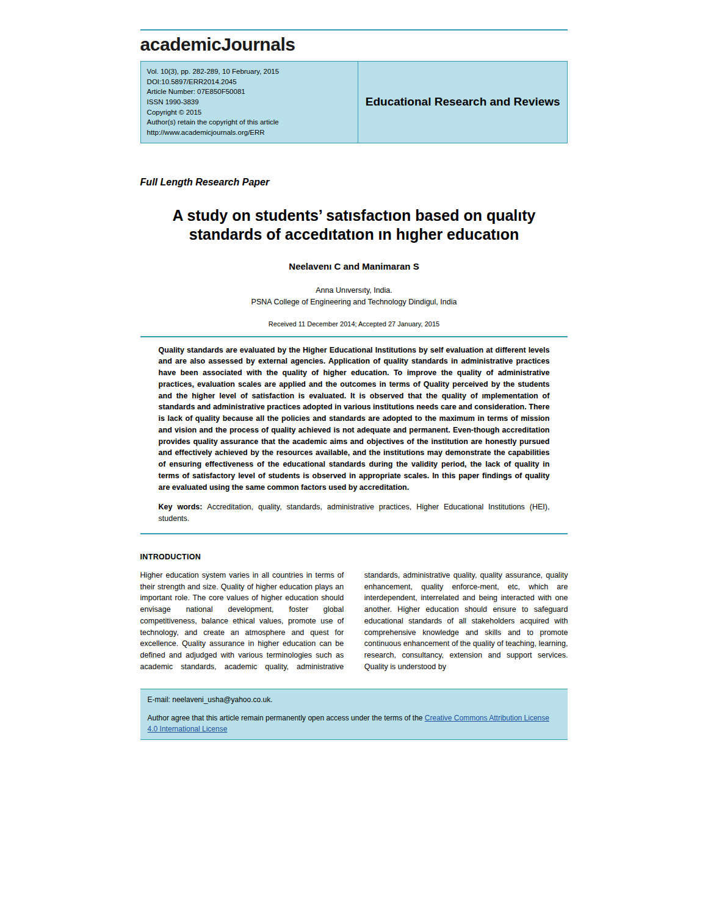academic Journals
Vol. 10(3), pp. 282-289, 10 February, 2015
DOI:10.5897/ERR2014.2045
Article Number: 07E850F50081
ISSN 1990-3839
Copyright © 2015
Author(s) retain the copyright of this article
http://www.academicjournals.org/ERR
Educational Research and Reviews
Full Length Research Paper
A study on students’ satısfactıon based on qualıty standards of accedıtatıon ın hıgher educatıon
Neelavenı C and Manimaran S
Anna Unıversıty, India.
PSNA College of Engineering and Technology Dindigul, India
Received 11 December 2014; Accepted 27 January, 2015
Quality standards are evaluated by the Higher Educational Institutions by self evaluation at different levels and are also assessed by external agencies. Application of quality standards in administrative practices have been associated with the quality of higher education. To improve the quality of administrative practices, evaluation scales are applied and the outcomes in terms of Quality perceived by the students and the higher level of satisfaction is evaluated. It is observed that the quality of ımplementation of standards and administrative practices adopted in various institutions needs care and consideration. There is lack of quality because all the policies and standards are adopted to the maximum in terms of mission and vision and the process of quality achieved is not adequate and permanent. Even-though accreditation provides quality assurance that the academic aims and objectives of the institution are honestly pursued and effectively achieved by the resources available, and the institutions may demonstrate the capabilities of ensuring effectiveness of the educational standards during the validity period, the lack of quality in terms of satisfactory level of students is observed in appropriate scales. In this paper findings of quality are evaluated using the same common factors used by accreditation.
Key words: Accreditation, quality, standards, administrative practices, Higher Educational Institutions (HEI), students.
INTRODUCTION
Higher education system varies in all countries in terms of their strength and size. Quality of higher education plays an important role. The core values of higher education should envisage national development, foster global competitiveness, balance ethical values, promote use of technology, and create an atmosphere and quest for excellence. Quality assurance in higher education can be defined and adjudged with various terminologies such as academic standards, academic quality, administrative standards, administrative quality, quality assurance, quality enhancement, quality enforce-ment, etc, which are interdependent, interrelated and being interacted with one another. Higher education should ensure to safeguard educational standards of all stakeholders acquired with comprehensive knowledge and skills and to promote continuous enhancement of the quality of teaching, learning, research, consultancy, extension and support services. Quality is understood by
E-mail: neelaveni_usha@yahoo.co.uk.
Author agree that this article remain permanently open access under the terms of the Creative Commons Attribution License 4.0 International License